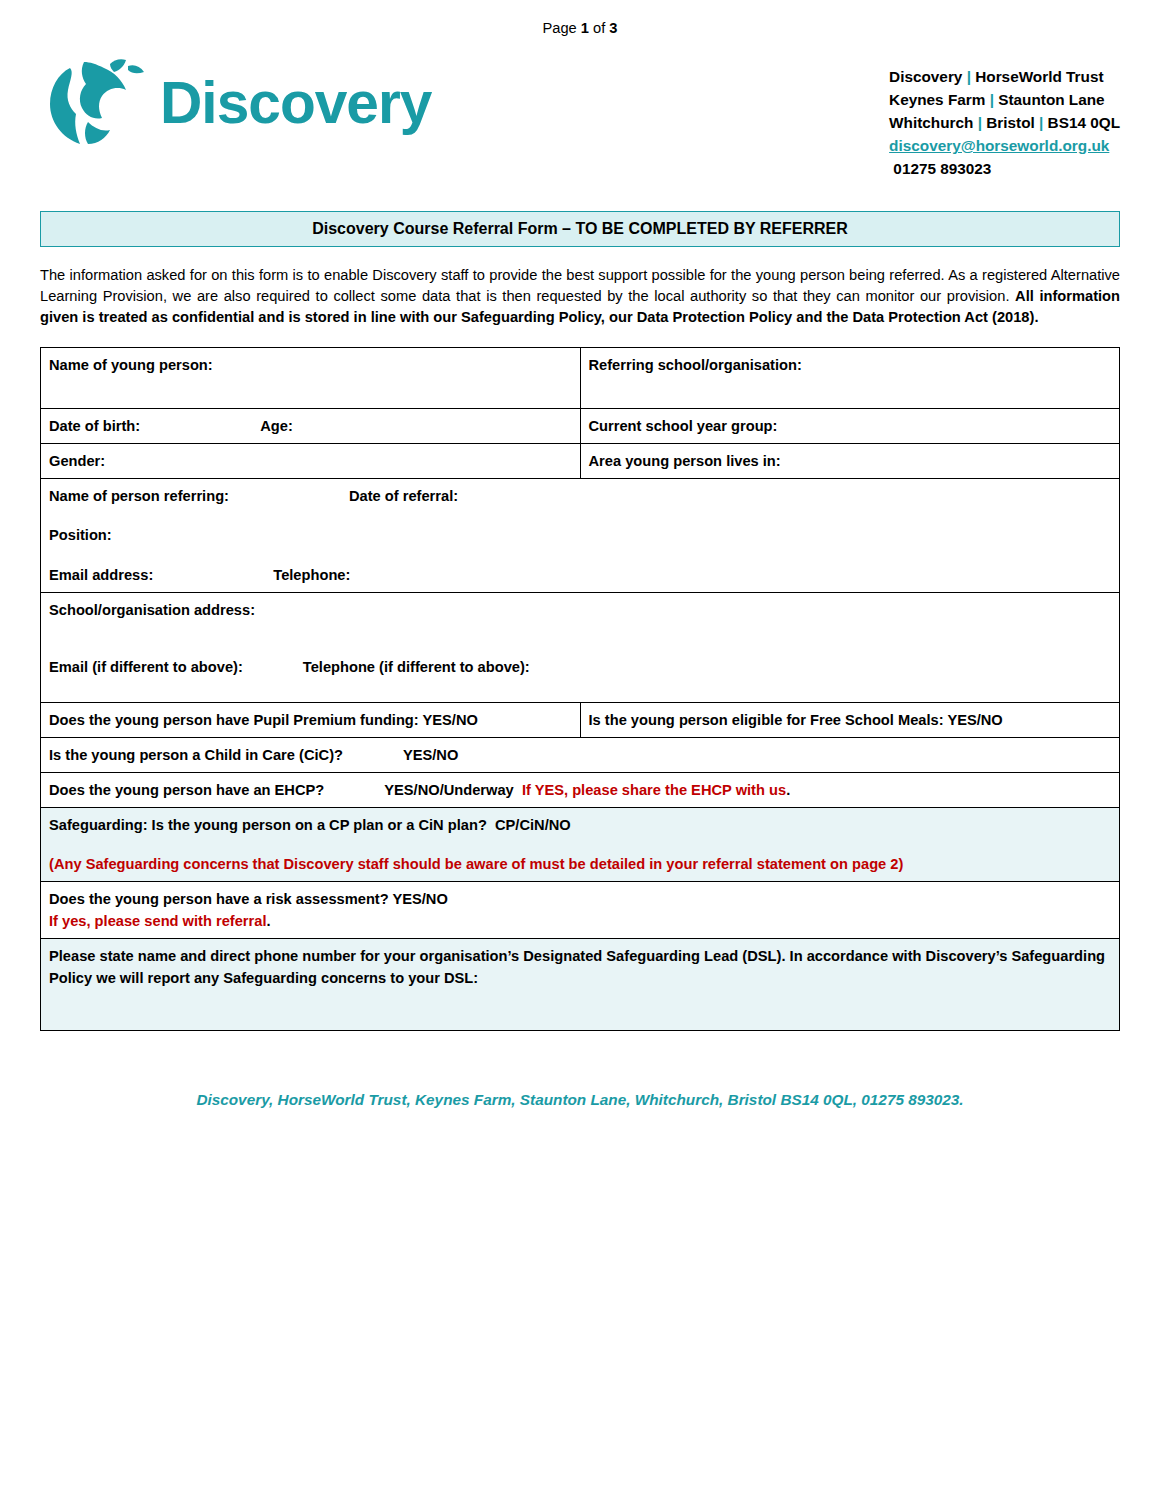Page 1 of 3
Discovery
Discovery | HorseWorld Trust
Keynes Farm | Staunton Lane
Whitchurch | Bristol | BS14 0QL
discovery@horseworld.org.uk
01275 893023
Discovery Course Referral Form – TO BE COMPLETED BY REFERRER
The information asked for on this form is to enable Discovery staff to provide the best support possible for the young person being referred. As a registered Alternative Learning Provision, we are also required to collect some data that is then requested by the local authority so that they can monitor our provision. All information given is treated as confidential and is stored in line with our Safeguarding Policy, our Data Protection Policy and the Data Protection Act (2018).
| Name of young person: | Referring school/organisation: |
| Date of birth: Age: | Current school year group: |
| Gender: | Area young person lives in: |
| Name of person referring: Date of referral: Position: Email address: Telephone: |
| School/organisation address: Email (if different to above): Telephone (if different to above): |
| Does the young person have Pupil Premium funding: YES/NO | Is the young person eligible for Free School Meals: YES/NO |
| Is the young person a Child in Care (CiC)? YES/NO |
| Does the young person have an EHCP? YES/NO/Underway If YES, please share the EHCP with us . |
| Safeguarding: Is the young person on a CP plan or a CiN plan? CP/CiN/NO (Any Safeguarding concerns that Discovery staff should be aware of must be detailed in your referral statement on page 2) |
| Does the young person have a risk assessment? YES/NO If yes, please send with referral . |
| Please state name and direct phone number for your organisation’s Designated Safeguarding Lead (DSL). In accordance with Discovery’s Safeguarding Policy we will report any Safeguarding concerns to your DSL: |
Discovery, HorseWorld Trust, Keynes Farm, Staunton Lane, Whitchurch, Bristol BS14 0QL, 01275 893023.